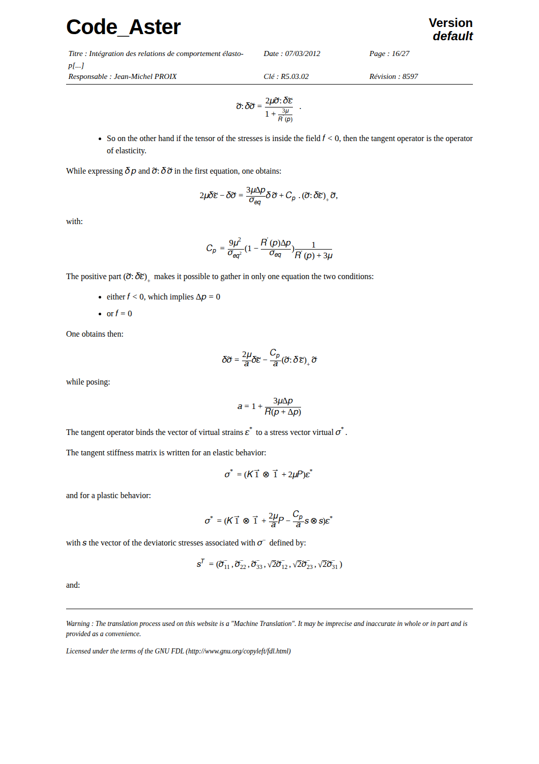Code_Aster
Version
default
| Titre : Intégration des relations de comportement élasto-p[...] | Date : 07/03/2012 | Page : 16/27 |
| Responsable : Jean-Michel PROIX | Clé : R5.03.02 | Révision : 8597 |
σ~ : δ σ~ = 2μ σ~ : δ ε~ 1+ 3μ R′(p) .
So on the other hand if the tensor of the stresses is inside the field f<0, then the tangent operator is the operator of elasticity.
While expressing δp and σ~:δσ~ in the first equation, one obtains:
2μ δ ε~ − δ σ~ = 3μΔp σeq δ σ~ + Cp . ( σ~ : δ ε~ ) + σ~ ,
with:
Cp = 9μ2 σeq2 ( 1− R′(p)Δp σeq ) 1 R′(p)+3μ
The positive part ( σ~ : δ ε~ ) + makes it possible to gather in only one equation the two conditions:
either f<0, which implies Δp=0
or f=0
One obtains then:
δ σ~ = 2μ a δ ε~ − Cp a ( σ~ : δ ε~ ) + σ~
while posing:
a=1+ 3μΔp R(p+Δp)
The tangent operator binds the vector of virtual strains ε* to a stress vector virtual σ*.
The tangent stiffness matrix is written for an elastic behavior:
σ* = ( K 1→ ⊗ 1→ + 2μ P ) ε*
and for a plastic behavior:
σ* = ( K 1→ ⊗ 1→ + 2μ a P − Cp a s ⊗ s ) ε*
with s the vector of the deviatoric stresses associated with σ− defined by:
sT = ( σ~11− , σ~22− , σ~33− , 2 σ~12− , 2 σ~23− , 2 σ~31− )
and:
Warning : The translation process used on this website is a "Machine Translation". It may be imprecise and inaccurate in whole or in part and is provided as a convenience.
Licensed under the terms of the GNU FDL (http://www.gnu.org/copyleft/fdl.html)